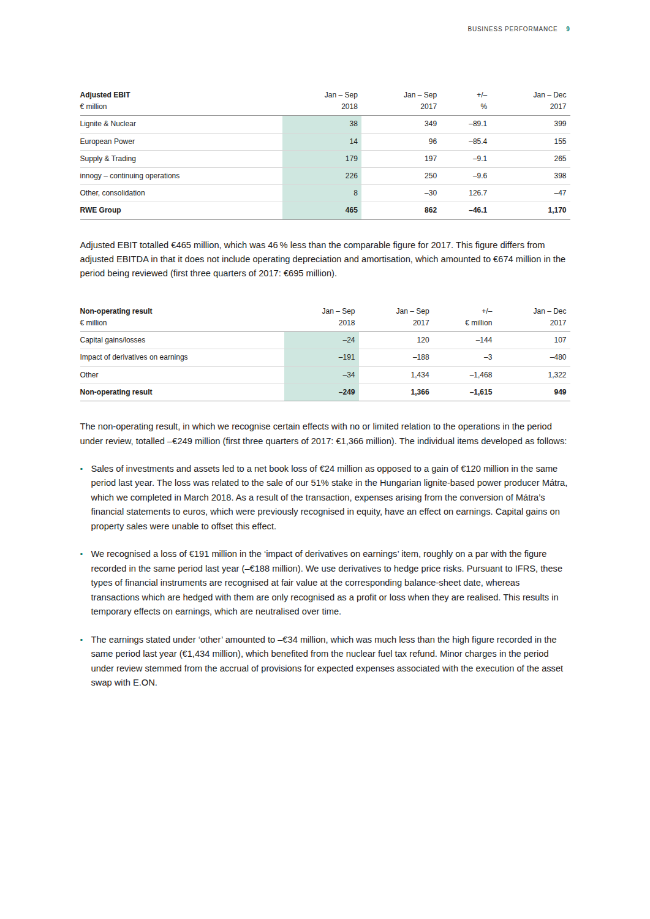BUSINESS PERFORMANCE 9
| Adjusted EBIT € million | Jan – Sep 2018 | Jan – Sep 2017 | +/– % | Jan – Dec 2017 |
| --- | --- | --- | --- | --- |
| Lignite & Nuclear | 38 | 349 | –89.1 | 399 |
| European Power | 14 | 96 | –85.4 | 155 |
| Supply & Trading | 179 | 197 | –9.1 | 265 |
| innogy – continuing operations | 226 | 250 | –9.6 | 398 |
| Other, consolidation | 8 | –30 | 126.7 | –47 |
| RWE Group | 465 | 862 | –46.1 | 1,170 |
Adjusted EBIT totalled €465 million, which was 46 % less than the comparable figure for 2017. This figure differs from adjusted EBITDA in that it does not include operating depreciation and amortisation, which amounted to €674 million in the period being reviewed (first three quarters of 2017: €695 million).
| Non-operating result € million | Jan – Sep 2018 | Jan – Sep 2017 | +/– € million | Jan – Dec 2017 |
| --- | --- | --- | --- | --- |
| Capital gains/losses | –24 | 120 | –144 | 107 |
| Impact of derivatives on earnings | –191 | –188 | –3 | –480 |
| Other | –34 | 1,434 | –1,468 | 1,322 |
| Non-operating result | –249 | 1,366 | –1,615 | 949 |
The non-operating result, in which we recognise certain effects with no or limited relation to the operations in the period under review, totalled –€249 million (first three quarters of 2017: €1,366 million). The individual items developed as follows:
Sales of investments and assets led to a net book loss of €24 million as opposed to a gain of €120 million in the same period last year. The loss was related to the sale of our 51% stake in the Hungarian lignite-based power producer Mátra, which we completed in March 2018. As a result of the transaction, expenses arising from the conversion of Mátra’s financial statements to euros, which were previously recognised in equity, have an effect on earnings. Capital gains on property sales were unable to offset this effect.
We recognised a loss of €191 million in the ‘impact of derivatives on earnings’ item, roughly on a par with the figure recorded in the same period last year (–€188 million). We use derivatives to hedge price risks. Pursuant to IFRS, these types of financial instruments are recognised at fair value at the corresponding balance-sheet date, whereas transactions which are hedged with them are only recognised as a profit or loss when they are realised. This results in temporary effects on earnings, which are neutralised over time.
The earnings stated under ‘other’ amounted to –€34 million, which was much less than the high figure recorded in the same period last year (€1,434 million), which benefited from the nuclear fuel tax refund. Minor charges in the period under review stemmed from the accrual of provisions for expected expenses associated with the execution of the asset swap with E.ON.